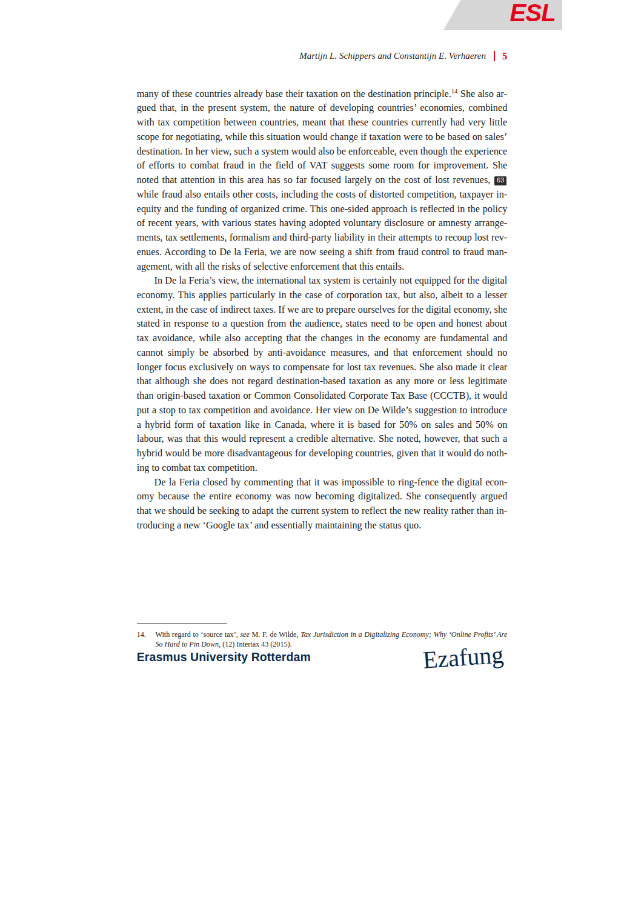ESL
Martijn L. Schippers and Constantijn E. Verhaeren 5
many of these countries already base their taxation on the destination principle.14 She also argued that, in the present system, the nature of developing countries’ economies, combined with tax competition between countries, meant that these countries currently had very little scope for negotiating, while this situation would change if taxation were to be based on sales’ destination. In her view, such a system would also be enforceable, even though the experience of efforts to combat fraud in the field of VAT suggests some room for improvement. She noted that attention in this area has so far focused largely on the cost of lost revenues, 63 while fraud also entails other costs, including the costs of distorted competition, taxpayer in-equity and the funding of organized crime. This one-sided approach is reflected in the policy of recent years, with various states having adopted voluntary disclosure or amnesty arrangements, tax settlements, formalism and third-party liability in their attempts to recoup lost revenues. According to De la Feria, we are now seeing a shift from fraud control to fraud management, with all the risks of selective enforcement that this entails.
In De la Feria’s view, the international tax system is certainly not equipped for the digital economy. This applies particularly in the case of corporation tax, but also, albeit to a lesser extent, in the case of indirect taxes. If we are to prepare ourselves for the digital economy, she stated in response to a question from the audience, states need to be open and honest about tax avoidance, while also accepting that the changes in the economy are fundamental and cannot simply be absorbed by anti-avoidance measures, and that enforcement should no longer focus exclusively on ways to compensate for lost tax revenues. She also made it clear that although she does not regard destination-based taxation as any more or less legitimate than origin-based taxation or Common Consolidated Corporate Tax Base (CCCTB), it would put a stop to tax competition and avoidance. Her view on De Wilde’s suggestion to introduce a hybrid form of taxation like in Canada, where it is based for 50% on sales and 50% on labour, was that this would represent a credible alternative. She noted, however, that such a hybrid would be more disadvantageous for developing countries, given that it would do nothing to combat tax competition.
De la Feria closed by commenting that it was impossible to ring-fence the digital economy because the entire economy was now becoming digitalized. She consequently argued that we should be seeking to adapt the current system to reflect the new reality rather than introducing a new ‘Google tax’ and essentially maintaining the status quo.
14.
With regard to ‘source tax’, see M. F. de Wilde, Tax Jurisdiction in a Digitalizing Economy; Why ‘Online Profits’ Are So Hard to Pin Down, (12) Intertax 43 (2015).
Erasmus University Rotterdam
Ezafung